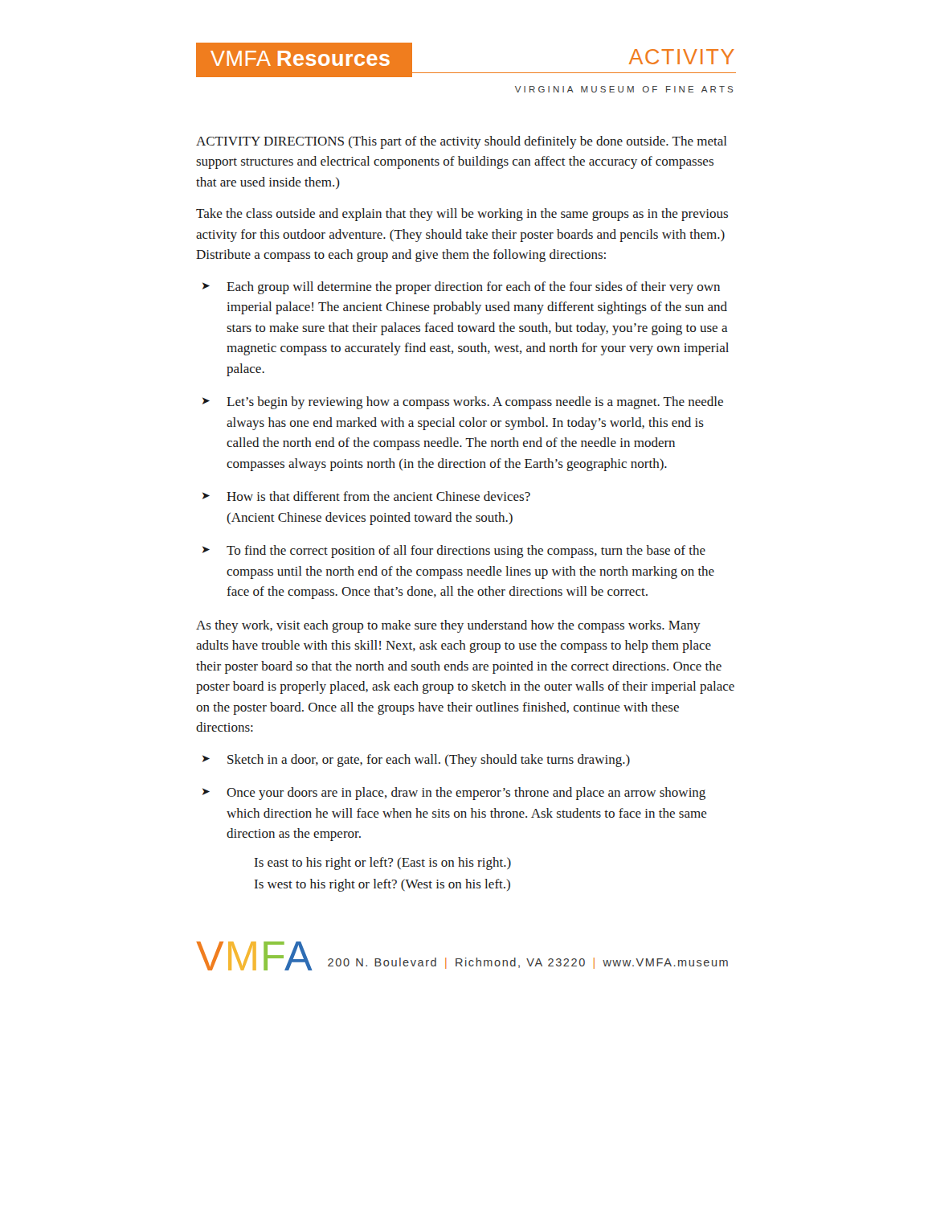VMFA Resources
ACTIVITY
VIRGINIA MUSEUM OF FINE ARTS
ACTIVITY DIRECTIONS (This part of the activity should definitely be done outside. The metal support structures and electrical components of buildings can affect the accuracy of compasses that are used inside them.)
Take the class outside and explain that they will be working in the same groups as in the previous activity for this outdoor adventure. (They should take their poster boards and pencils with them.) Distribute a compass to each group and give them the following directions:
Each group will determine the proper direction for each of the four sides of their very own imperial palace! The ancient Chinese probably used many different sightings of the sun and stars to make sure that their palaces faced toward the south, but today, you’re going to use a magnetic compass to accurately find east, south, west, and north for your very own imperial palace.
Let’s begin by reviewing how a compass works. A compass needle is a magnet. The needle always has one end marked with a special color or symbol. In today’s world, this end is called the north end of the compass needle. The north end of the needle in modern compasses always points north (in the direction of the Earth’s geographic north).
How is that different from the ancient Chinese devices?
(Ancient Chinese devices pointed toward the south.)
To find the correct position of all four directions using the compass, turn the base of the compass until the north end of the compass needle lines up with the north marking on the face of the compass. Once that’s done, all the other directions will be correct.
As they work, visit each group to make sure they understand how the compass works. Many adults have trouble with this skill! Next, ask each group to use the compass to help them place their poster board so that the north and south ends are pointed in the correct directions. Once the poster board is properly placed, ask each group to sketch in the outer walls of their imperial palace on the poster board. Once all the groups have their outlines finished, continue with these directions:
Sketch in a door, or gate, for each wall. (They should take turns drawing.)
Once your doors are in place, draw in the emperor’s throne and place an arrow showing which direction he will face when he sits on his throne. Ask students to face in the same direction as the emperor.
Is east to his right or left? (East is on his right.)
Is west to his right or left? (West is on his left.)
VMFA
200 N. Boulevard | Richmond, VA 23220 | www.VMFA.museum